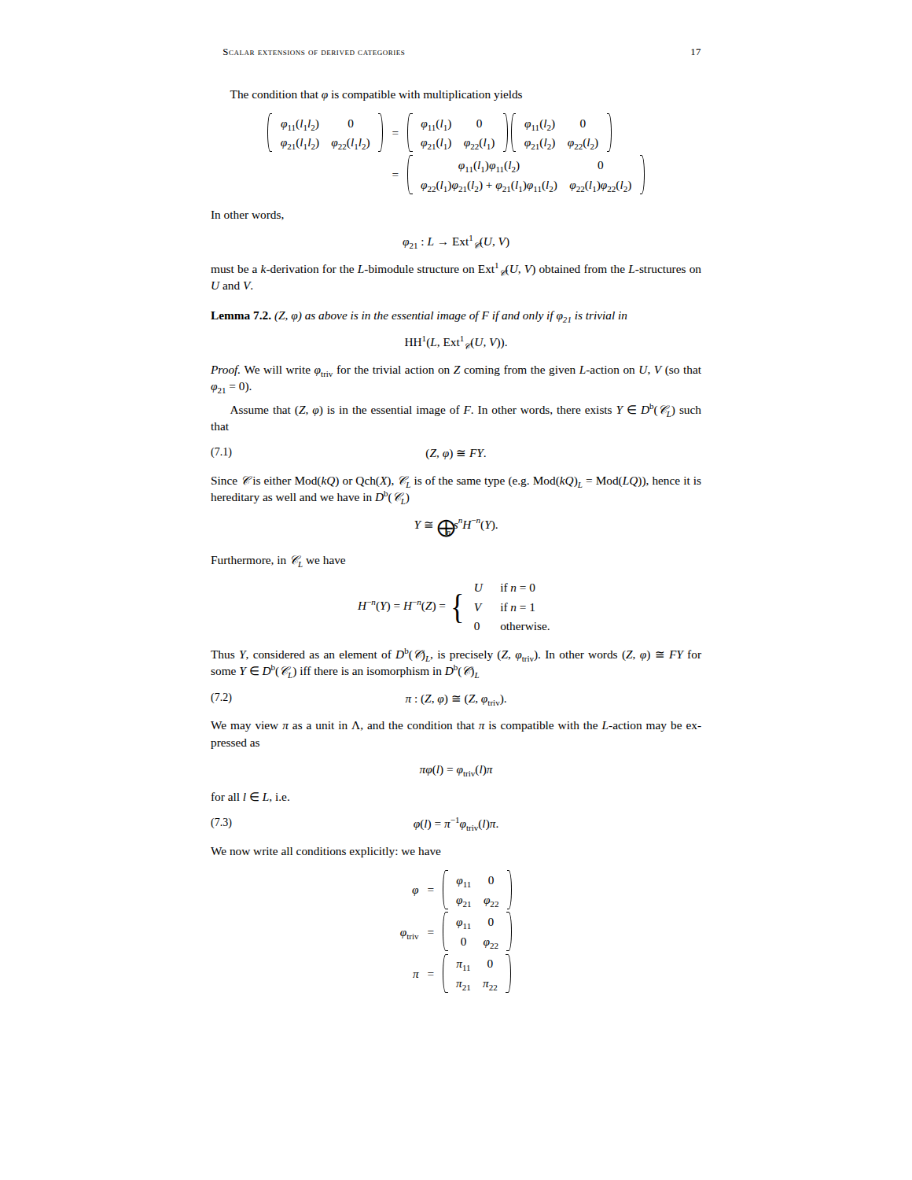Scalar extensions of derived categories 17
The condition that φ is compatible with multiplication yields
| φ 11 ( l 1 l 2 ) | 0 |
| φ 21 ( l 1 l 2 ) | φ 22 ( l 1 l 2 ) |
=
| φ 11 ( l 1 ) | 0 |
| φ 21 ( l 1 ) | φ 22 ( l 1 ) |
| φ 11 ( l 2 ) | 0 |
| φ 21 ( l 2 ) | φ 22 ( l 2 ) |
=
| φ 11 ( l 1 ) φ 11 ( l 2 ) | 0 |
| φ 22 ( l 1 ) φ 21 ( l 2 ) + φ 21 ( l 1 ) φ 11 ( l 2 ) | φ 22 ( l 1 ) φ 22 ( l 2 ) |
In other words,
φ21 : L → Ext1𝒞(U, V)
must be a k-derivation for the L-bimodule structure on Ext1𝒞(U, V) obtained from the L-structures on U and V.
Lemma 7.2. (Z, φ) as above is in the essential image of F if and only if φ21 is trivial in
HH1(L, Ext1𝒞(U, V)).
Proof. We will write φtriv for the trivial action on Z coming from the given L-action on U, V (so that φ21 = 0).
Assume that (Z, φ) is in the essential image of F. In other words, there exists Y ∈ Db(𝒞L) such that
(7.1) (Z, φ) ≅ FY.
Since 𝒞 is either Mod(kQ) or Qch(X), 𝒞L is of the same type (e.g. Mod(kQ)L = Mod(LQ)), hence it is hereditary as well and we have in Db(𝒞L)
Y ≅ ⨁n snH−n(Y).
Furthermore, in 𝒞L we have
H−n(Y) = H−n(Z) = {
| U | if n = 0 |
| V | if n = 1 |
| 0 | otherwise. |
Thus Y, considered as an element of Db(𝒞)L, is precisely (Z, φtriv). In other words (Z, φ) ≅ FY for some Y ∈ Db(𝒞L) iff there is an isomorphism in Db(𝒞)L
(7.2) π : (Z, φ) ≅ (Z, φtriv).
We may view π as a unit in Λ, and the condition that π is compatible with the L-action may be expressed as
πφ(l) = φtriv(l)π
for all l ∈ L, i.e.
(7.3) φ(l) = π−1φtriv(l)π.
We now write all conditions explicitly: we have
φ
=
| φ 11 | 0 |
| φ 21 | φ 22 |
φtriv
=
| φ 11 | 0 |
| 0 | φ 22 |
π
=
| π 11 | 0 |
| π 21 | π 22 |